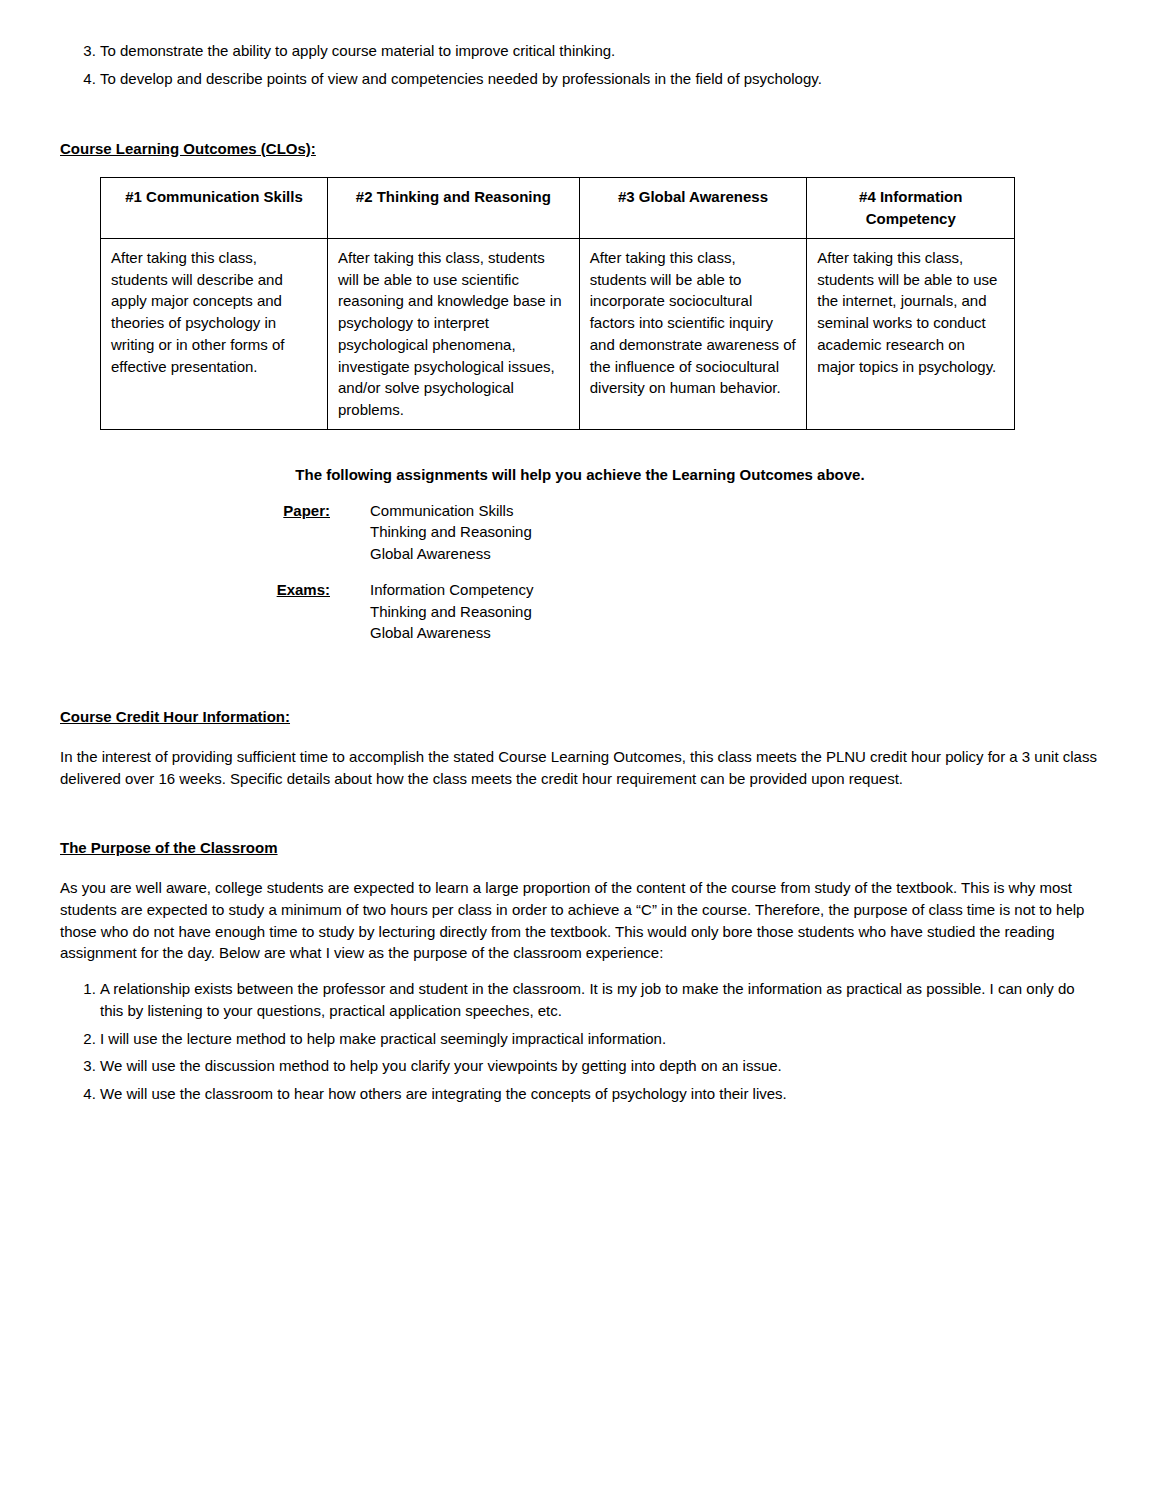To demonstrate the ability to apply course material to improve critical thinking.
To develop and describe points of view and competencies needed by professionals in the field of psychology.
Course Learning Outcomes (CLOs):
| #1 Communication Skills | #2 Thinking and Reasoning | #3 Global Awareness | #4 Information Competency |
| --- | --- | --- | --- |
| After taking this class, students will describe and apply major concepts and theories of psychology in writing or in other forms of effective presentation. | After taking this class, students will be able to use scientific reasoning and knowledge base in psychology to interpret psychological phenomena, investigate psychological issues, and/or solve psychological problems. | After taking this class, students will be able to incorporate sociocultural factors into scientific inquiry and demonstrate awareness of the influence of sociocultural diversity on human behavior. | After taking this class, students will be able to use the internet, journals, and seminal works to conduct academic research on major topics in psychology. |
The following assignments will help you achieve the Learning Outcomes above.
| Paper: | Communication Skills Thinking and Reasoning Global Awareness |
| Exams: | Information Competency Thinking and Reasoning Global Awareness |
Course Credit Hour Information:
In the interest of providing sufficient time to accomplish the stated Course Learning Outcomes, this class meets the PLNU credit hour policy for a 3 unit class delivered over 16 weeks. Specific details about how the class meets the credit hour requirement can be provided upon request.
The Purpose of the Classroom
As you are well aware, college students are expected to learn a large proportion of the content of the course from study of the textbook. This is why most students are expected to study a minimum of two hours per class in order to achieve a “C” in the course. Therefore, the purpose of class time is not to help those who do not have enough time to study by lecturing directly from the textbook. This would only bore those students who have studied the reading assignment for the day. Below are what I view as the purpose of the classroom experience:
A relationship exists between the professor and student in the classroom. It is my job to make the information as practical as possible. I can only do this by listening to your questions, practical application speeches, etc.
I will use the lecture method to help make practical seemingly impractical information.
We will use the discussion method to help you clarify your viewpoints by getting into depth on an issue.
We will use the classroom to hear how others are integrating the concepts of psychology into their lives.